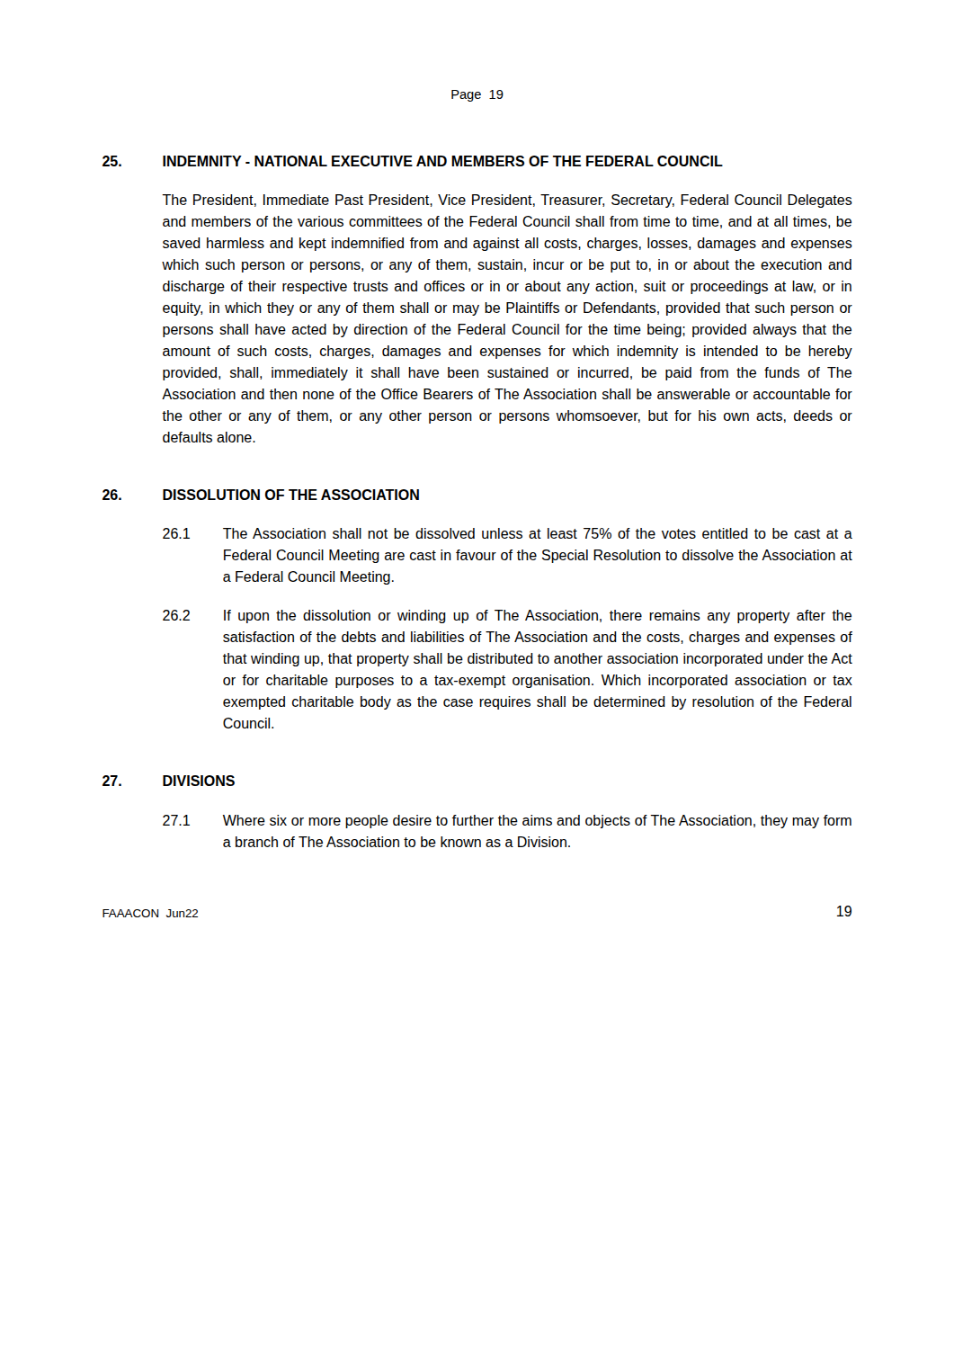Page 19
25.
Indemnity - National Executive and Members of the Federal Council
The President, Immediate Past President, Vice President, Treasurer, Secretary, Federal Council Delegates and members of the various committees of the Federal Council shall from time to time, and at all times, be saved harmless and kept indemnified from and against all costs, charges, losses, damages and expenses which such person or persons, or any of them, sustain, incur or be put to, in or about the execution and discharge of their respective trusts and offices or in or about any action, suit or proceedings at law, or in equity, in which they or any of them shall or may be Plaintiffs or Defendants, provided that such person or persons shall have acted by direction of the Federal Council for the time being; provided always that the amount of such costs, charges, damages and expenses for which indemnity is intended to be hereby provided, shall, immediately it shall have been sustained or incurred, be paid from the funds of The Association and then none of the Office Bearers of The Association shall be answerable or accountable for the other or any of them, or any other person or persons whomsoever, but for his own acts, deeds or defaults alone.
26.
Dissolution of the Association
26.1
The Association shall not be dissolved unless at least 75% of the votes entitled to be cast at a Federal Council Meeting are cast in favour of the Special Resolution to dissolve the Association at a Federal Council Meeting.
26.2
If upon the dissolution or winding up of The Association, there remains any property after the satisfaction of the debts and liabilities of The Association and the costs, charges and expenses of that winding up, that property shall be distributed to another association incorporated under the Act or for charitable purposes to a tax-exempt organisation. Which incorporated association or tax exempted charitable body as the case requires shall be determined by resolution of the Federal Council.
27.
Divisions
27.1
Where six or more people desire to further the aims and objects of The Association, they may form a branch of The Association to be known as a Division.
FAAACON Jun22
19